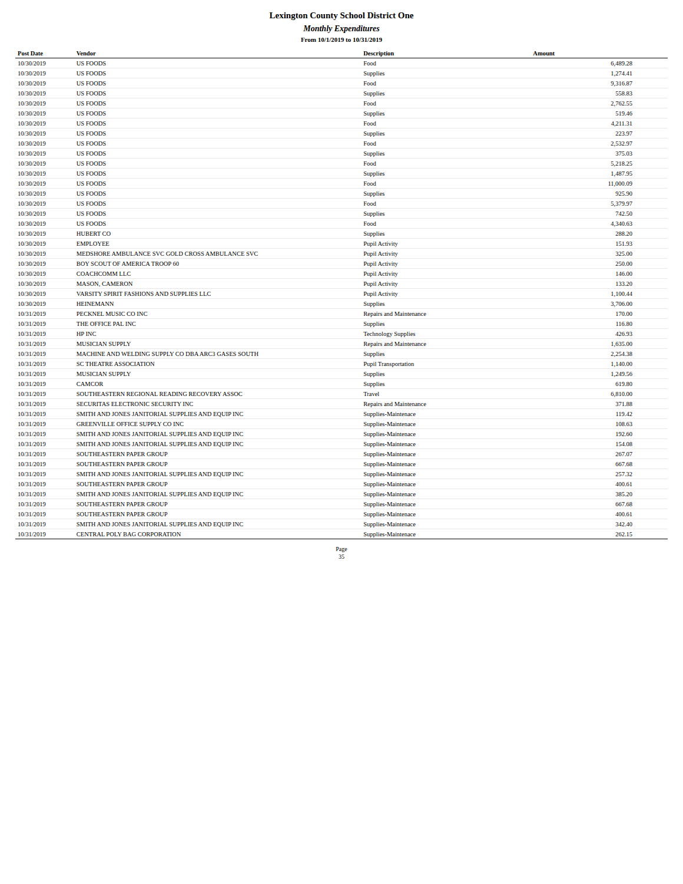Lexington County School District One
Monthly Expenditures
From 10/1/2019 to 10/31/2019
| Post Date | Vendor | Description | Amount |
| --- | --- | --- | --- |
| 10/30/2019 | US FOODS | Food | 6,489.28 |
| 10/30/2019 | US FOODS | Supplies | 1,274.41 |
| 10/30/2019 | US FOODS | Food | 9,316.87 |
| 10/30/2019 | US FOODS | Supplies | 558.83 |
| 10/30/2019 | US FOODS | Food | 2,762.55 |
| 10/30/2019 | US FOODS | Supplies | 519.46 |
| 10/30/2019 | US FOODS | Food | 4,211.31 |
| 10/30/2019 | US FOODS | Supplies | 223.97 |
| 10/30/2019 | US FOODS | Food | 2,532.97 |
| 10/30/2019 | US FOODS | Supplies | 375.03 |
| 10/30/2019 | US FOODS | Food | 5,218.25 |
| 10/30/2019 | US FOODS | Supplies | 1,487.95 |
| 10/30/2019 | US FOODS | Food | 11,000.09 |
| 10/30/2019 | US FOODS | Supplies | 925.90 |
| 10/30/2019 | US FOODS | Food | 5,379.97 |
| 10/30/2019 | US FOODS | Supplies | 742.50 |
| 10/30/2019 | US FOODS | Food | 4,340.63 |
| 10/30/2019 | HUBERT CO | Supplies | 288.20 |
| 10/30/2019 | EMPLOYEE | Pupil Activity | 151.93 |
| 10/30/2019 | MEDSHORE AMBULANCE SVC GOLD CROSS AMBULANCE SVC | Pupil Activity | 325.00 |
| 10/30/2019 | BOY SCOUT OF AMERICA TROOP 60 | Pupil Activity | 250.00 |
| 10/30/2019 | COACHCOMM LLC | Pupil Activity | 146.00 |
| 10/30/2019 | MASON, CAMERON | Pupil Activity | 133.20 |
| 10/30/2019 | VARSITY SPIRIT FASHIONS AND SUPPLIES LLC | Pupil Activity | 1,100.44 |
| 10/30/2019 | HEINEMANN | Supplies | 3,706.00 |
| 10/31/2019 | PECKNEL MUSIC CO INC | Repairs and Maintenance | 170.00 |
| 10/31/2019 | THE OFFICE PAL INC | Supplies | 116.80 |
| 10/31/2019 | HP INC | Technology Supplies | 426.93 |
| 10/31/2019 | MUSICIAN SUPPLY | Repairs and Maintenance | 1,635.00 |
| 10/31/2019 | MACHINE AND WELDING SUPPLY CO DBA ARC3 GASES SOUTH | Supplies | 2,254.38 |
| 10/31/2019 | SC THEATRE ASSOCIATION | Pupil Transportation | 1,140.00 |
| 10/31/2019 | MUSICIAN SUPPLY | Supplies | 1,249.56 |
| 10/31/2019 | CAMCOR | Supplies | 619.80 |
| 10/31/2019 | SOUTHEASTERN REGIONAL READING RECOVERY ASSOC | Travel | 6,810.00 |
| 10/31/2019 | SECURITAS ELECTRONIC SECURITY INC | Repairs and Maintenance | 371.88 |
| 10/31/2019 | SMITH AND JONES JANITORIAL SUPPLIES AND EQUIP INC | Supplies-Maintenace | 119.42 |
| 10/31/2019 | GREENVILLE OFFICE SUPPLY CO INC | Supplies-Maintenace | 108.63 |
| 10/31/2019 | SMITH AND JONES JANITORIAL SUPPLIES AND EQUIP INC | Supplies-Maintenace | 192.60 |
| 10/31/2019 | SMITH AND JONES JANITORIAL SUPPLIES AND EQUIP INC | Supplies-Maintenace | 154.08 |
| 10/31/2019 | SOUTHEASTERN PAPER GROUP | Supplies-Maintenace | 267.07 |
| 10/31/2019 | SOUTHEASTERN PAPER GROUP | Supplies-Maintenace | 667.68 |
| 10/31/2019 | SMITH AND JONES JANITORIAL SUPPLIES AND EQUIP INC | Supplies-Maintenace | 257.32 |
| 10/31/2019 | SOUTHEASTERN PAPER GROUP | Supplies-Maintenace | 400.61 |
| 10/31/2019 | SMITH AND JONES JANITORIAL SUPPLIES AND EQUIP INC | Supplies-Maintenace | 385.20 |
| 10/31/2019 | SOUTHEASTERN PAPER GROUP | Supplies-Maintenace | 667.68 |
| 10/31/2019 | SOUTHEASTERN PAPER GROUP | Supplies-Maintenace | 400.61 |
| 10/31/2019 | SMITH AND JONES JANITORIAL SUPPLIES AND EQUIP INC | Supplies-Maintenace | 342.40 |
| 10/31/2019 | CENTRAL POLY BAG CORPORATION | Supplies-Maintenace | 262.15 |
Page
35